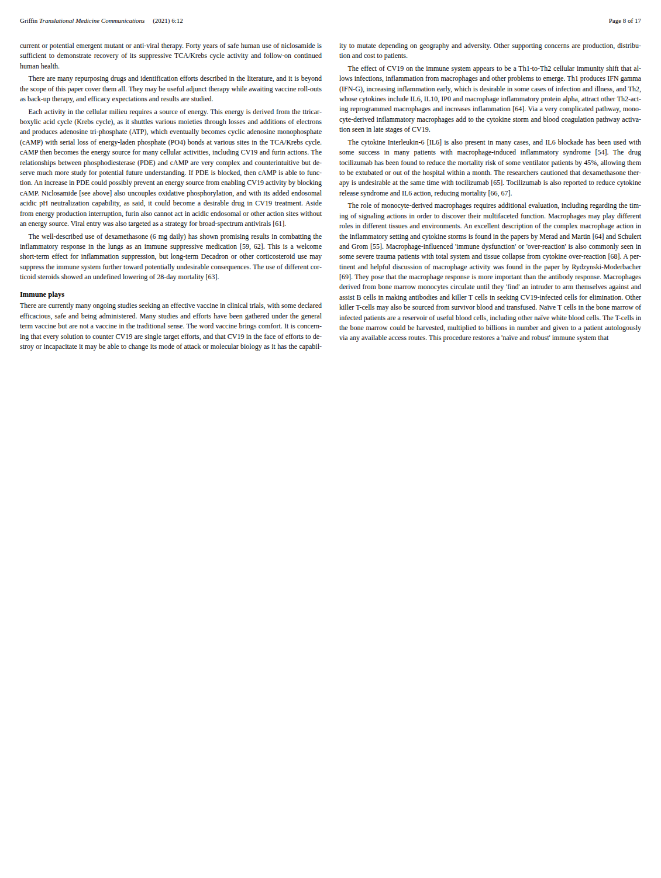Griffin Translational Medicine Communications (2021) 6:12
Page 8 of 17
current or potential emergent mutant or anti-viral therapy. Forty years of safe human use of niclosamide is sufficient to demonstrate recovery of its suppressive TCA/Krebs cycle activity and follow-on continued human health.
There are many repurposing drugs and identification efforts described in the literature, and it is beyond the scope of this paper cover them all. They may be useful adjunct therapy while awaiting vaccine roll-outs as back-up therapy, and efficacy expectations and results are studied.
Each activity in the cellular milieu requires a source of energy. This energy is derived from the ttricarboxylic acid cycle (Krebs cycle), as it shuttles various moieties through losses and additions of electrons and produces adenosine tri-phosphate (ATP), which eventually becomes cyclic adenosine monophosphate (cAMP) with serial loss of energy-laden phosphate (PO4) bonds at various sites in the TCA/Krebs cycle. cAMP then becomes the energy source for many cellular activities, including CV19 and furin actions. The relationships between phosphodiesterase (PDE) and cAMP are very complex and counterintuitive but deserve much more study for potential future understanding. If PDE is blocked, then cAMP is able to function. An increase in PDE could possibly prevent an energy source from enabling CV19 activity by blocking cAMP. Niclosamide [see above] also uncouples oxidative phosphorylation, and with its added endosomal acidic pH neutralization capability, as said, it could become a desirable drug in CV19 treatment. Aside from energy production interruption, furin also cannot act in acidic endosomal or other action sites without an energy source. Viral entry was also targeted as a strategy for broad-spectrum antivirals [61].
The well-described use of dexamethasone (6 mg daily) has shown promising results in combatting the inflammatory response in the lungs as an immune suppressive medication [59, 62]. This is a welcome short-term effect for inflammation suppression, but long-term Decadron or other corticosteroid use may suppress the immune system further toward potentially undesirable consequences. The use of different corticoid steroids showed an undefined lowering of 28-day mortality [63].
Immune plays
There are currently many ongoing studies seeking an effective vaccine in clinical trials, with some declared efficacious, safe and being administered. Many studies and efforts have been gathered under the general term vaccine but are not a vaccine in the traditional sense. The word vaccine brings comfort. It is concerning that every solution to counter CV19 are single target efforts, and that CV19 in the face of efforts to destroy or incapacitate it may be able to change its mode of attack or molecular biology as it has the capability to mutate depending on geography and adversity. Other supporting concerns are production, distribution and cost to patients.
The effect of CV19 on the immune system appears to be a Th1-to-Th2 cellular immunity shift that allows infections, inflammation from macrophages and other problems to emerge. Th1 produces IFN gamma (IFN-G), increasing inflammation early, which is desirable in some cases of infection and illness, and Th2, whose cytokines include IL6, IL10, IP0 and macrophage inflammatory protein alpha, attract other Th2-acting reprogrammed macrophages and increases inflammation [64]. Via a very complicated pathway, monocyte-derived inflammatory macrophages add to the cytokine storm and blood coagulation pathway activation seen in late stages of CV19.
The cytokine Interleukin-6 [IL6] is also present in many cases, and IL6 blockade has been used with some success in many patients with macrophage-induced inflammatory syndrome [54]. The drug tocilizumab has been found to reduce the mortality risk of some ventilator patients by 45%, allowing them to be extubated or out of the hospital within a month. The researchers cautioned that dexamethasone therapy is undesirable at the same time with tocilizumab [65]. Tocilizumab is also reported to reduce cytokine release syndrome and IL6 action, reducing mortality [66, 67].
The role of monocyte-derived macrophages requires additional evaluation, including regarding the timing of signaling actions in order to discover their multifaceted function. Macrophages may play different roles in different tissues and environments. An excellent description of the complex macrophage action in the inflammatory setting and cytokine storms is found in the papers by Merad and Martin [64] and Schulert and Grom [55]. Macrophage-influenced 'immune dysfunction' or 'over-reaction' is also commonly seen in some severe trauma patients with total system and tissue collapse from cytokine over-reaction [68]. A pertinent and helpful discussion of macrophage activity was found in the paper by Rydzynski-Moderbacher [69]. They pose that the macrophage response is more important than the antibody response. Macrophages derived from bone marrow monocytes circulate until they 'find' an intruder to arm themselves against and assist B cells in making antibodies and killer T cells in seeking CV19-infected cells for elimination. Other killer T-cells may also be sourced from survivor blood and transfused. Naïve T cells in the bone marrow of infected patients are a reservoir of useful blood cells, including other naïve white blood cells. The T-cells in the bone marrow could be harvested, multiplied to billions in number and given to a patient autologously via any available access routes. This procedure restores a 'naïve and robust' immune system that